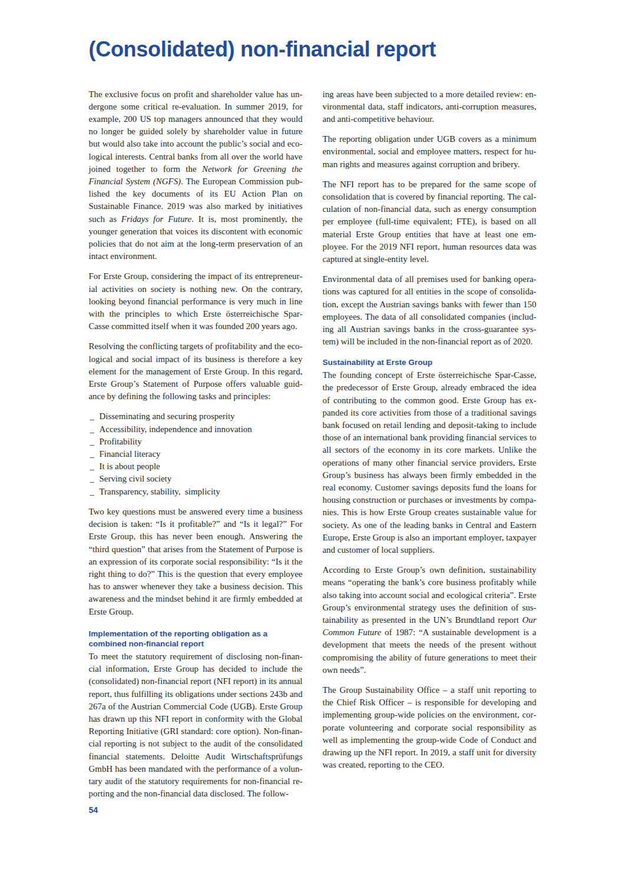(Consolidated) non-financial report
The exclusive focus on profit and shareholder value has undergone some critical re-evaluation. In summer 2019, for example, 200 US top managers announced that they would no longer be guided solely by shareholder value in future but would also take into account the public’s social and ecological interests. Central banks from all over the world have joined together to form the Network for Greening the Financial System (NGFS). The European Commission published the key documents of its EU Action Plan on Sustainable Finance. 2019 was also marked by initiatives such as Fridays for Future. It is, most prominently, the younger generation that voices its discontent with economic policies that do not aim at the long-term preservation of an intact environment.
For Erste Group, considering the impact of its entrepreneurial activities on society is nothing new. On the contrary, looking beyond financial performance is very much in line with the principles to which Erste österreichische Spar-Casse committed itself when it was founded 200 years ago.
Resolving the conflicting targets of profitability and the ecological and social impact of its business is therefore a key element for the management of Erste Group. In this regard, Erste Group’s Statement of Purpose offers valuable guidance by defining the following tasks and principles:
Disseminating and securing prosperity
Accessibility, independence and innovation
Profitability
Financial literacy
It is about people
Serving civil society
Transparency, stability, simplicity
Two key questions must be answered every time a business decision is taken: “Is it profitable?” and “Is it legal?” For Erste Group, this has never been enough. Answering the “third question” that arises from the Statement of Purpose is an expression of its corporate social responsibility: “Is it the right thing to do?” This is the question that every employee has to answer whenever they take a business decision. This awareness and the mindset behind it are firmly embedded at Erste Group.
Implementation of the reporting obligation as a combined non-financial report
To meet the statutory requirement of disclosing non-financial information, Erste Group has decided to include the (consolidated) non-financial report (NFI report) in its annual report, thus fulfilling its obligations under sections 243b and 267a of the Austrian Commercial Code (UGB). Erste Group has drawn up this NFI report in conformity with the Global Reporting Initiative (GRI standard: core option). Non-financial reporting is not subject to the audit of the consolidated financial statements. Deloitte Audit Wirtschaftsprüfungs GmbH has been mandated with the performance of a voluntary audit of the statutory requirements for non-financial reporting and the non-financial data disclosed. The follow-
ing areas have been subjected to a more detailed review: environmental data, staff indicators, anti-corruption measures, and anti-competitive behaviour.
The reporting obligation under UGB covers as a minimum environmental, social and employee matters, respect for human rights and measures against corruption and bribery.
The NFI report has to be prepared for the same scope of consolidation that is covered by financial reporting. The calculation of non-financial data, such as energy consumption per employee (full-time equivalent; FTE), is based on all material Erste Group entities that have at least one employee. For the 2019 NFI report, human resources data was captured at single-entity level.
Environmental data of all premises used for banking operations was captured for all entities in the scope of consolidation, except the Austrian savings banks with fewer than 150 employees. The data of all consolidated companies (including all Austrian savings banks in the cross-guarantee system) will be included in the non-financial report as of 2020.
Sustainability at Erste Group
The founding concept of Erste österreichische Spar-Casse, the predecessor of Erste Group, already embraced the idea of contributing to the common good. Erste Group has expanded its core activities from those of a traditional savings bank focused on retail lending and deposit-taking to include those of an international bank providing financial services to all sectors of the economy in its core markets. Unlike the operations of many other financial service providers, Erste Group’s business has always been firmly embedded in the real economy. Customer savings deposits fund the loans for housing construction or purchases or investments by companies. This is how Erste Group creates sustainable value for society. As one of the leading banks in Central and Eastern Europe, Erste Group is also an important employer, taxpayer and customer of local suppliers.
According to Erste Group’s own definition, sustainability means “operating the bank’s core business profitably while also taking into account social and ecological criteria”. Erste Group’s environmental strategy uses the definition of sustainability as presented in the UN’s Brundtland report Our Common Future of 1987: “A sustainable development is a development that meets the needs of the present without compromising the ability of future generations to meet their own needs”.
The Group Sustainability Office – a staff unit reporting to the Chief Risk Officer – is responsible for developing and implementing group-wide policies on the environment, corporate volunteering and corporate social responsibility as well as implementing the group-wide Code of Conduct and drawing up the NFI report. In 2019, a staff unit for diversity was created, reporting to the CEO.
54